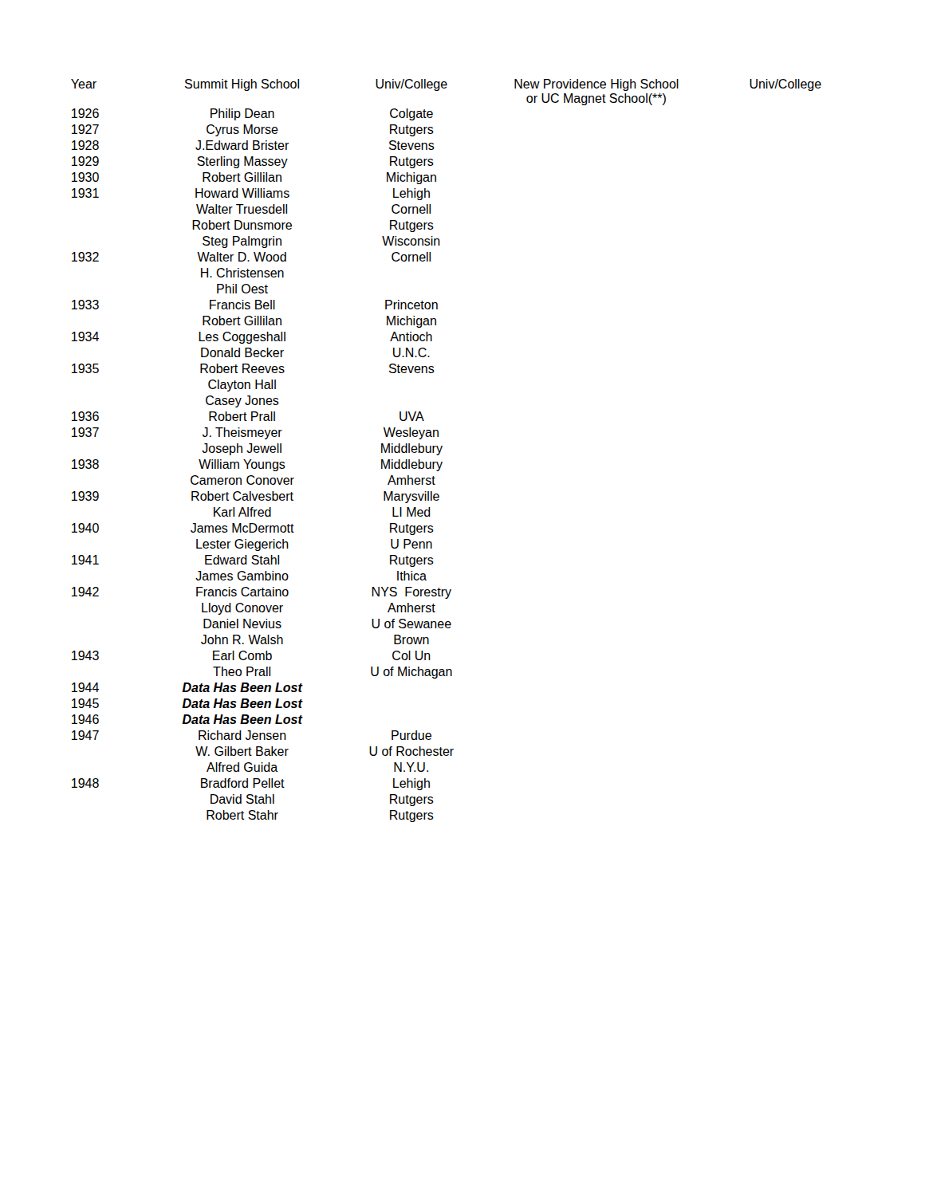| Year | Summit High School | Univ/College | New Providence High School | Univ/College |
| --- | --- | --- | --- | --- |
| | | | or UC Magnet School(**) | |
| 1926 | Philip Dean | Colgate | | |
| 1927 | Cyrus Morse | Rutgers | | |
| 1928 | J.Edward Brister | Stevens | | |
| 1929 | Sterling Massey | Rutgers | | |
| 1930 | Robert Gillilan | Michigan | | |
| 1931 | Howard Williams | Lehigh | | |
| | Walter Truesdell | Cornell | | |
| | Robert Dunsmore | Rutgers | | |
| | Steg Palmgrin | Wisconsin | | |
| 1932 | Walter D. Wood | Cornell | | |
| | H. Christensen | | | |
| | Phil Oest | | | |
| 1933 | Francis Bell | Princeton | | |
| | Robert Gillilan | Michigan | | |
| 1934 | Les Coggeshall | Antioch | | |
| | Donald Becker | U.N.C. | | |
| 1935 | Robert Reeves | Stevens | | |
| | Clayton Hall | | | |
| | Casey Jones | | | |
| 1936 | Robert Prall | UVA | | |
| 1937 | J. Theismeyer | Wesleyan | | |
| | Joseph Jewell | Middlebury | | |
| 1938 | William Youngs | Middlebury | | |
| | Cameron Conover | Amherst | | |
| 1939 | Robert Calvesbert | Marysville | | |
| | Karl Alfred | LI Med | | |
| 1940 | James McDermott | Rutgers | | |
| | Lester Giegerich | U Penn | | |
| 1941 | Edward Stahl | Rutgers | | |
| | James Gambino | Ithica | | |
| 1942 | Francis Cartaino | NYS Forestry | | |
| | Lloyd Conover | Amherst | | |
| | Daniel Nevius | U of Sewanee | | |
| | John R. Walsh | Brown | | |
| 1943 | Earl Comb | Col Un | | |
| | Theo Prall | U of Michagan | | |
| 1944 | Data Has Been Lost | | | |
| 1945 | Data Has Been Lost | | | |
| 1946 | Data Has Been Lost | | | |
| 1947 | Richard Jensen | Purdue | | |
| | W. Gilbert Baker | U of Rochester | | |
| | Alfred Guida | N.Y.U. | | |
| 1948 | Bradford Pellet | Lehigh | | |
| | David Stahl | Rutgers | | |
| | Robert Stahr | Rutgers | | |